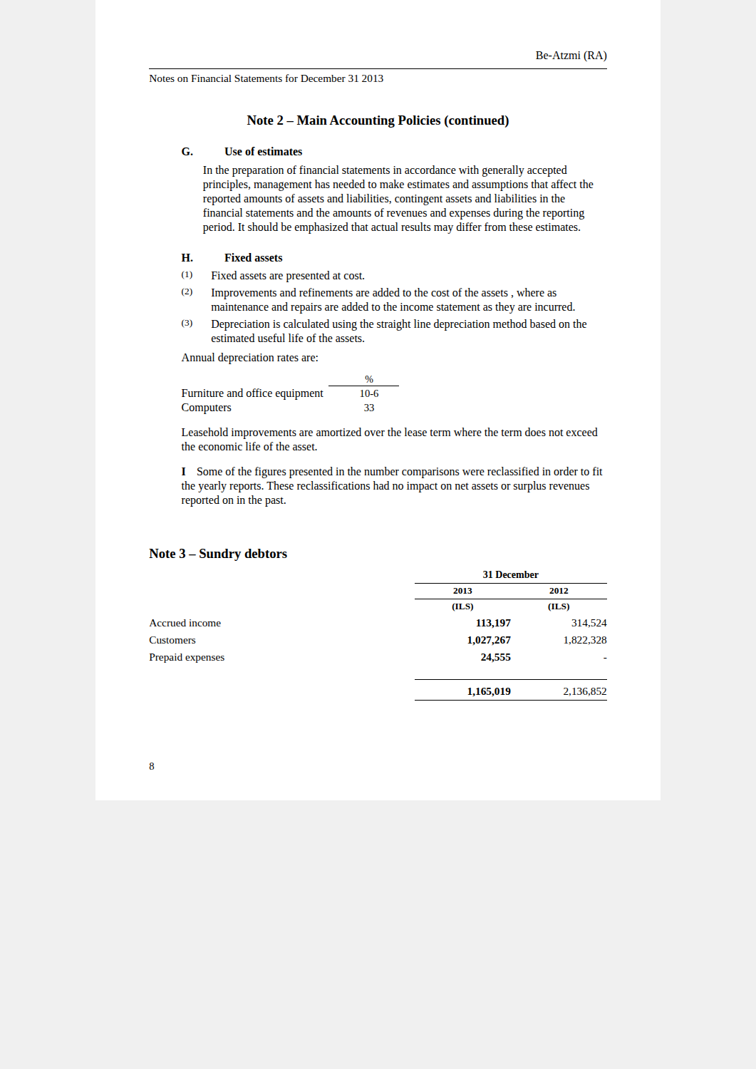Be-Atzmi (RA)
Notes on Financial Statements for December 31 2013
Note 2 – Main Accounting Policies (continued)
G. Use of estimates
In the preparation of financial statements in accordance with generally accepted principles, management has needed to make estimates and assumptions that affect the reported amounts of assets and liabilities, contingent assets and liabilities in the financial statements and the amounts of revenues and expenses during the reporting period. It should be emphasized that actual results may differ from these estimates.
H. Fixed assets
(1) Fixed assets are presented at cost.
(2) Improvements and refinements are added to the cost of the assets , where as maintenance and repairs are added to the income statement as they are incurred.
(3) Depreciation is calculated using the straight line depreciation method based on the estimated useful life of the assets.
Annual depreciation rates are:
| | % |
| Furniture and office equipment | 10-6 |
| Computers | 33 |
Leasehold improvements are amortized over the lease term where the term does not exceed the economic life of the asset.
ISome of the figures presented in the number comparisons were reclassified in order to fit the yearly reports. These reclassifications had no impact on net assets or surplus revenues reported on in the past.
Note 3 – Sundry debtors
| | 31 December |
| --- | --- |
| | 2013 | 2012 |
| | (ILS) | (ILS) |
| Accrued income | 113,197 | 314,524 |
| Customers | 1,027,267 | 1,822,328 |
| Prepaid expenses | 24,555 | - |
| | 1,165,019 | 2,136,852 |
8